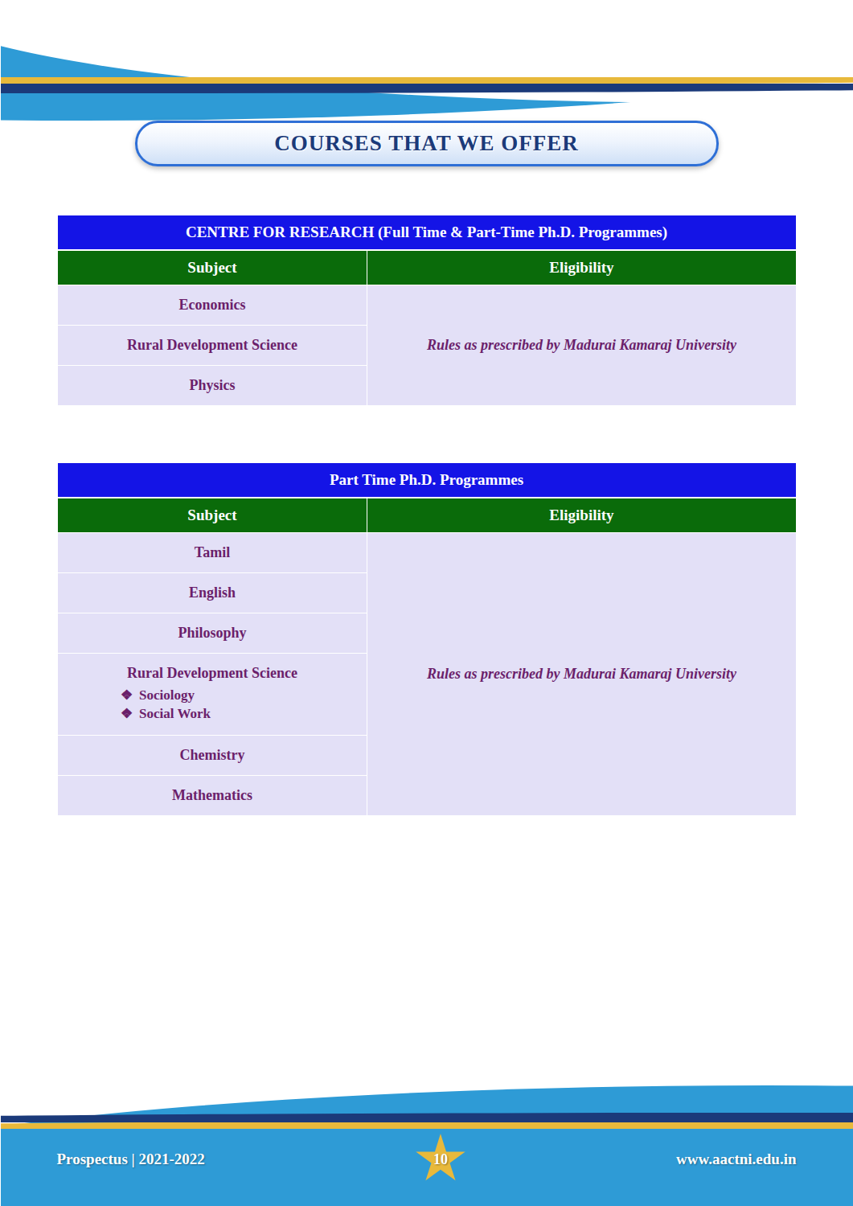COURSES THAT WE OFFER
CENTRE FOR RESEARCH (Full Time & Part-Time Ph.D. Programmes)
| Subject | Eligibility |
| --- | --- |
| Economics | Rules as prescribed by Madurai Kamaraj University |
| Rural Development Science |
| Physics |
Part Time Ph.D. Programmes
| Subject | Eligibility |
| --- | --- |
| Tamil | Rules as prescribed by Madurai Kamaraj University |
| English |
| Philosophy |
| Rural Development Science Sociology Social Work |
| Chemistry |
| Mathematics |
Prospectus | 2021-2022
10
www.aactni.edu.in